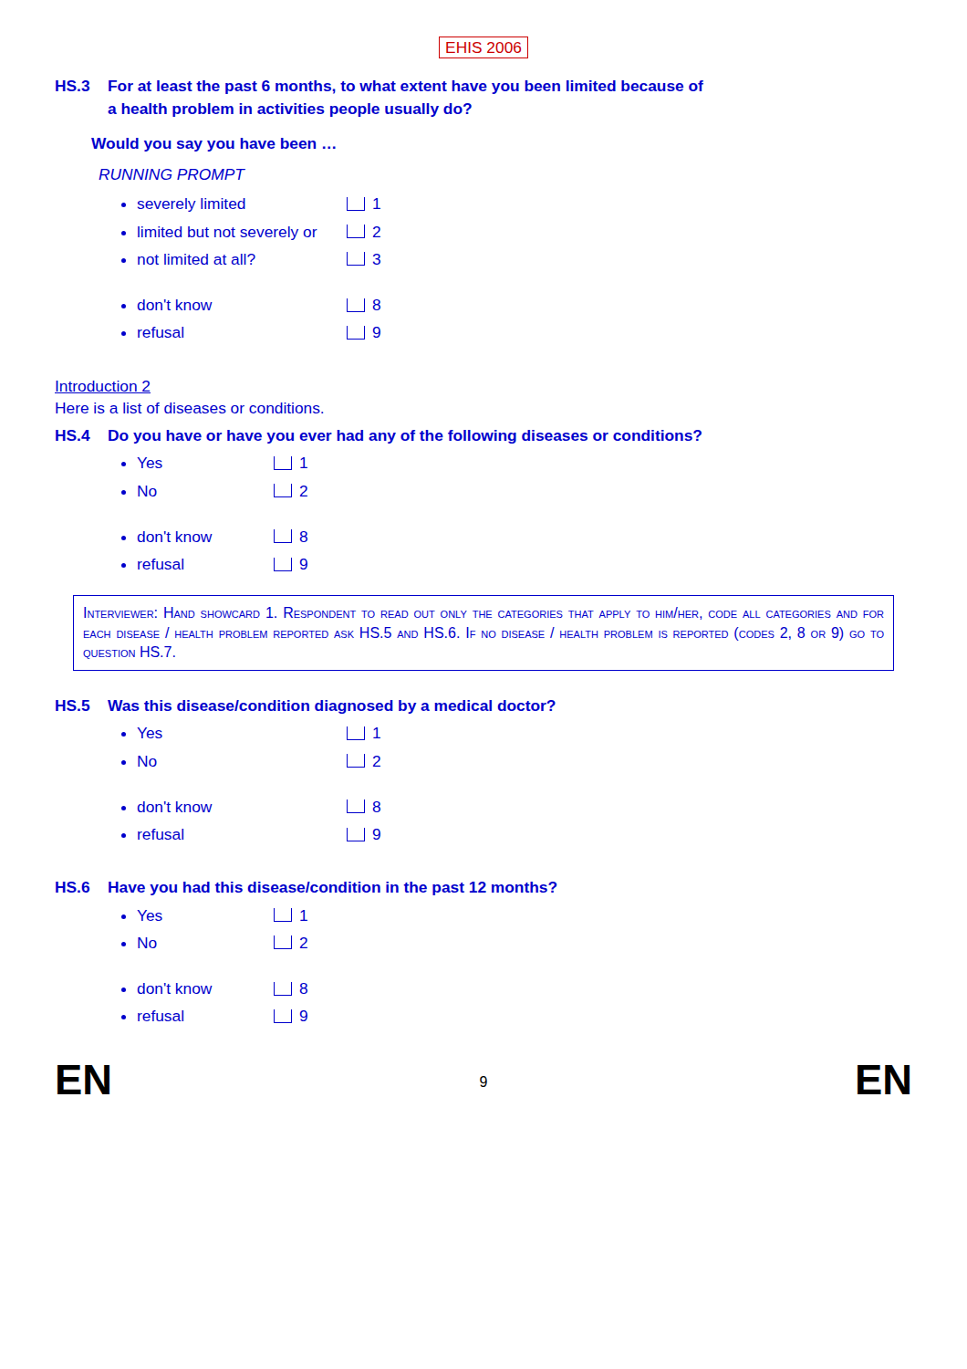EHIS 2006
HS.3 For at least the past 6 months, to what extent have you been limited because of
a health problem in activities people usually do?
Would you say you have been …
RUNNING PROMPT
severely limited 1
limited but not severely or 2
not limited at all? 3
don't know 8
refusal 9
Introduction 2
Here is a list of diseases or conditions.
HS.4 Do you have or have you ever had any of the following diseases or conditions?
Yes 1
No 2
don't know 8
refusal 9
Interviewer: Hand showcard 1. Respondent to read out only the categories that apply to him/her, code all categories and for each disease / health problem reported ask HS.5 and HS.6. If no disease / health problem is reported (codes 2, 8 or 9) go to question HS.7.
HS.5 Was this disease/condition diagnosed by a medical doctor?
Yes 1
No 2
don't know 8
refusal 9
HS.6 Have you had this disease/condition in the past 12 months?
Yes 1
No 2
don't know 8
refusal 9
EN 9 EN